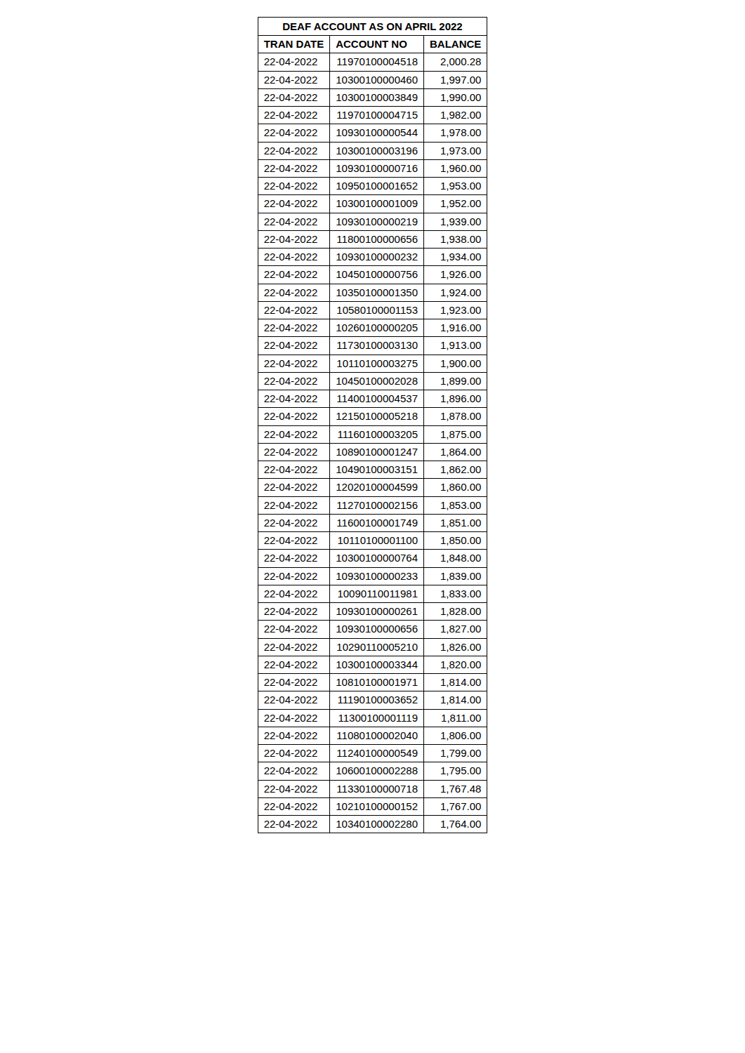DEAF ACCOUNT AS ON APRIL 2022
| TRAN DATE | ACCOUNT NO | BALANCE |
| --- | --- | --- |
| 22-04-2022 | 11970100004518 | 2,000.28 |
| 22-04-2022 | 10300100000460 | 1,997.00 |
| 22-04-2022 | 10300100003849 | 1,990.00 |
| 22-04-2022 | 11970100004715 | 1,982.00 |
| 22-04-2022 | 10930100000544 | 1,978.00 |
| 22-04-2022 | 10300100003196 | 1,973.00 |
| 22-04-2022 | 10930100000716 | 1,960.00 |
| 22-04-2022 | 10950100001652 | 1,953.00 |
| 22-04-2022 | 10300100001009 | 1,952.00 |
| 22-04-2022 | 10930100000219 | 1,939.00 |
| 22-04-2022 | 11800100000656 | 1,938.00 |
| 22-04-2022 | 10930100000232 | 1,934.00 |
| 22-04-2022 | 10450100000756 | 1,926.00 |
| 22-04-2022 | 10350100001350 | 1,924.00 |
| 22-04-2022 | 10580100001153 | 1,923.00 |
| 22-04-2022 | 10260100000205 | 1,916.00 |
| 22-04-2022 | 11730100003130 | 1,913.00 |
| 22-04-2022 | 10110100003275 | 1,900.00 |
| 22-04-2022 | 10450100002028 | 1,899.00 |
| 22-04-2022 | 11400100004537 | 1,896.00 |
| 22-04-2022 | 12150100005218 | 1,878.00 |
| 22-04-2022 | 11160100003205 | 1,875.00 |
| 22-04-2022 | 10890100001247 | 1,864.00 |
| 22-04-2022 | 10490100003151 | 1,862.00 |
| 22-04-2022 | 12020100004599 | 1,860.00 |
| 22-04-2022 | 11270100002156 | 1,853.00 |
| 22-04-2022 | 11600100001749 | 1,851.00 |
| 22-04-2022 | 10110100001100 | 1,850.00 |
| 22-04-2022 | 10300100000764 | 1,848.00 |
| 22-04-2022 | 10930100000233 | 1,839.00 |
| 22-04-2022 | 10090110011981 | 1,833.00 |
| 22-04-2022 | 10930100000261 | 1,828.00 |
| 22-04-2022 | 10930100000656 | 1,827.00 |
| 22-04-2022 | 10290110005210 | 1,826.00 |
| 22-04-2022 | 10300100003344 | 1,820.00 |
| 22-04-2022 | 10810100001971 | 1,814.00 |
| 22-04-2022 | 11190100003652 | 1,814.00 |
| 22-04-2022 | 11300100001119 | 1,811.00 |
| 22-04-2022 | 11080100002040 | 1,806.00 |
| 22-04-2022 | 11240100000549 | 1,799.00 |
| 22-04-2022 | 10600100002288 | 1,795.00 |
| 22-04-2022 | 11330100000718 | 1,767.48 |
| 22-04-2022 | 10210100000152 | 1,767.00 |
| 22-04-2022 | 10340100002280 | 1,764.00 |